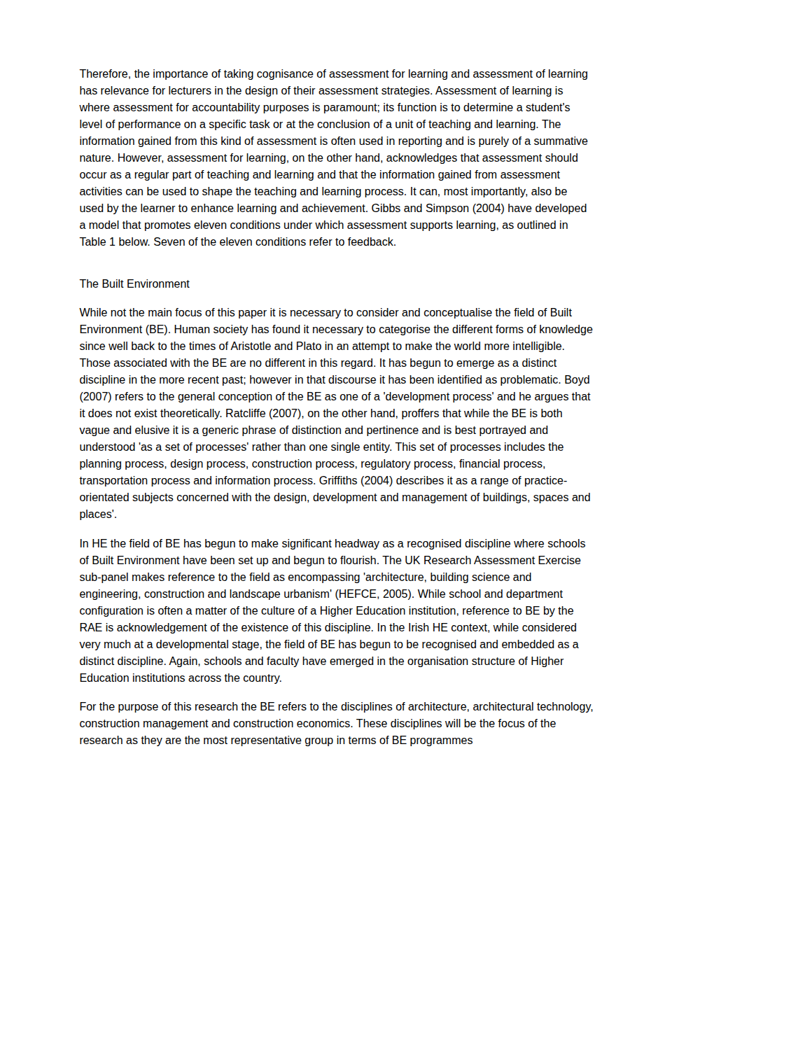Therefore, the importance of taking cognisance of assessment for learning and assessment of learning has relevance for lecturers in the design of their assessment strategies. Assessment of learning is where assessment for accountability purposes is paramount; its function is to determine a student's level of performance on a specific task or at the conclusion of a unit of teaching and learning. The information gained from this kind of assessment is often used in reporting and is purely of a summative nature. However, assessment for learning, on the other hand, acknowledges that assessment should occur as a regular part of teaching and learning and that the information gained from assessment activities can be used to shape the teaching and learning process. It can, most importantly, also be used by the learner to enhance learning and achievement. Gibbs and Simpson (2004) have developed a model that promotes eleven conditions under which assessment supports learning, as outlined in Table 1 below. Seven of the eleven conditions refer to feedback.
The Built Environment
While not the main focus of this paper it is necessary to consider and conceptualise the field of Built Environment (BE). Human society has found it necessary to categorise the different forms of knowledge since well back to the times of Aristotle and Plato in an attempt to make the world more intelligible. Those associated with the BE are no different in this regard. It has begun to emerge as a distinct discipline in the more recent past; however in that discourse it has been identified as problematic. Boyd (2007) refers to the general conception of the BE as one of a 'development process' and he argues that it does not exist theoretically. Ratcliffe (2007), on the other hand, proffers that while the BE is both vague and elusive it is a generic phrase of distinction and pertinence and is best portrayed and understood 'as a set of processes' rather than one single entity. This set of processes includes the planning process, design process, construction process, regulatory process, financial process, transportation process and information process. Griffiths (2004) describes it as a range of practice-orientated subjects concerned with the design, development and management of buildings, spaces and places'.
In HE the field of BE has begun to make significant headway as a recognised discipline where schools of Built Environment have been set up and begun to flourish. The UK Research Assessment Exercise sub-panel makes reference to the field as encompassing 'architecture, building science and engineering, construction and landscape urbanism' (HEFCE, 2005). While school and department configuration is often a matter of the culture of a Higher Education institution, reference to BE by the RAE is acknowledgement of the existence of this discipline. In the Irish HE context, while considered very much at a developmental stage, the field of BE has begun to be recognised and embedded as a distinct discipline. Again, schools and faculty have emerged in the organisation structure of Higher Education institutions across the country.
For the purpose of this research the BE refers to the disciplines of architecture, architectural technology, construction management and construction economics. These disciplines will be the focus of the research as they are the most representative group in terms of BE programmes